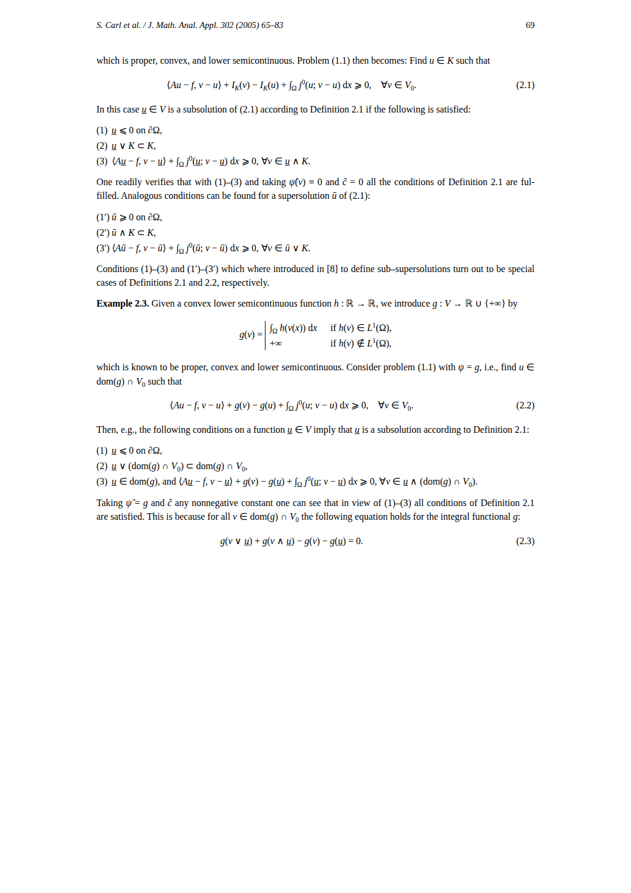S. Carl et al. / J. Math. Anal. Appl. 302 (2005) 65–83 69
which is proper, convex, and lower semicontinuous. Problem (1.1) then becomes: Find u ∈ K such that
⟨Au − f, v − u⟩ + IK(v) − IK(u) + ∫Ω j0(u; v − u) dx ⩾ 0, ∀v ∈ V0. (2.1)
In this case u ∈ V is a subsolution of (2.1) according to Definition 2.1 if the following is satisfied:
(1) u ⩽ 0 on ∂Ω,
(2) u ∨ K ⊂ K,
(3) ⟨Au − f, v − u⟩ + ∫Ω j0(u; v − u) dx ⩾ 0, ∀v ∈ u ∧ K.
One readily verifies that with (1)–(3) and taking ψ̂(v) ≡ 0 and ĉ = 0 all the conditions of Definition 2.1 are fulfilled. Analogous conditions can be found for a supersolution ū of (2.1):
(1′) ū ⩾ 0 on ∂Ω,
(2′) ū ∧ K ⊂ K,
(3′) ⟨Aū − f, v − ū⟩ + ∫Ω j0(ū; v − ū) dx ⩾ 0, ∀v ∈ ū ∨ K.
Conditions (1)–(3) and (1′)–(3′) which where introduced in [8] to define sub–supersolutions turn out to be special cases of Definitions 2.1 and 2.2, respectively.
Example 2.3. Given a convex lower semicontinuous function h : ℝ → ℝ, we introduce g : V → ℝ ∪ {+∞} by
g(v) = ∫Ω h(v(x)) dx if h(v) ∈ L1(Ω), +∞if h(v) ∉ L1(Ω),
which is known to be proper, convex and lower semicontinuous. Consider problem (1.1) with ψ = g, i.e., find u ∈ dom(g) ∩ V0 such that
⟨Au − f, v − u⟩ + g(v) − g(u) + ∫Ω j0(u; v − u) dx ⩾ 0, ∀v ∈ V0. (2.2)
Then, e.g., the following conditions on a function u ∈ V imply that u is a subsolution according to Definition 2.1:
(1) u ⩽ 0 on ∂Ω,
(2) u ∨ (dom(g) ∩ V0) ⊂ dom(g) ∩ V0,
(3) u ∈ dom(g), and ⟨Au − f, v − u⟩ + g(v) − g(u) + ∫Ω j0(u; v − u) dx ⩾ 0, ∀v ∈ u ∧ (dom(g) ∩ V0).
Taking ψ̂ = g and ĉ any nonnegative constant one can see that in view of (1)–(3) all conditions of Definition 2.1 are satisfied. This is because for all v ∈ dom(g) ∩ V0 the following equation holds for the integral functional g:
g(v ∨ u) + g(v ∧ u) − g(v) − g(u) = 0. (2.3)